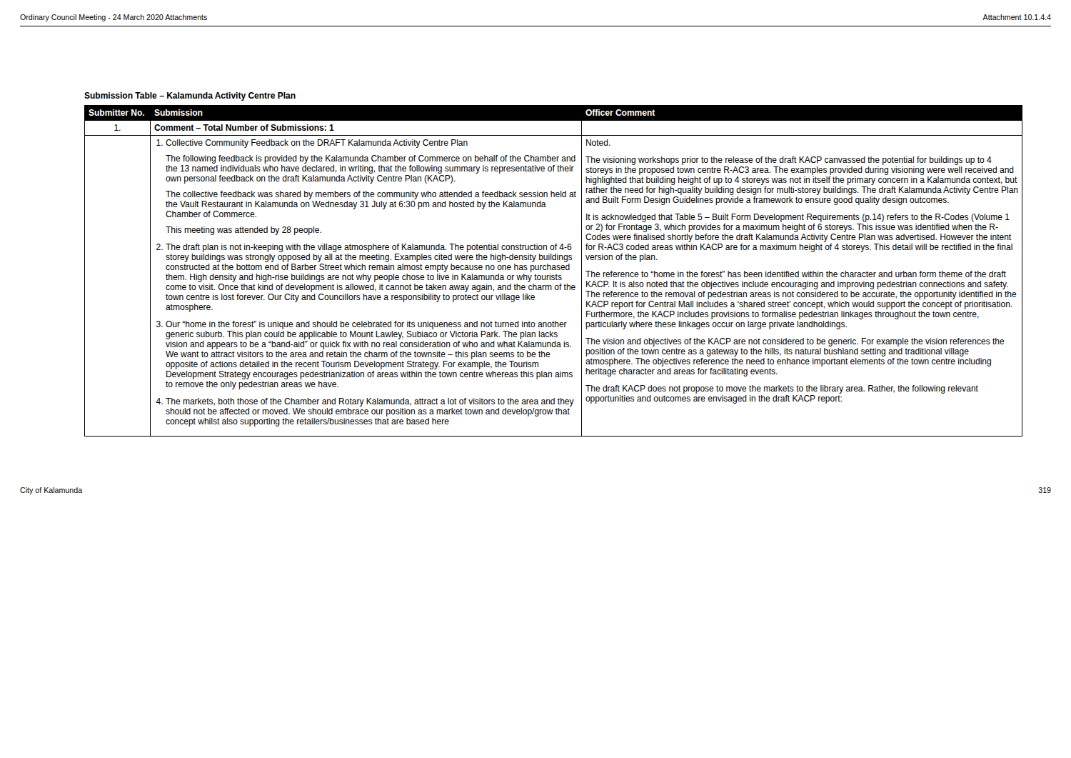Ordinary Council Meeting - 24 March 2020 Attachments
Attachment 10.1.4.4
Submission Table – Kalamunda Activity Centre Plan
| Submitter No. | Submission | Officer Comment |
| --- | --- | --- |
| 1. | Comment – Total Number of Submissions: 1 | |
| | Collective Community Feedback on the DRAFT Kalamunda Activity Centre Plan The following feedback is provided by the Kalamunda Chamber of Commerce on behalf of the Chamber and the 13 named individuals who have declared, in writing, that the following summary is representative of their own personal feedback on the draft Kalamunda Activity Centre Plan (KACP). The collective feedback was shared by members of the community who attended a feedback session held at the Vault Restaurant in Kalamunda on Wednesday 31 July at 6:30 pm and hosted by the Kalamunda Chamber of Commerce. This meeting was attended by 28 people. The draft plan is not in-keeping with the village atmosphere of Kalamunda. The potential construction of 4-6 storey buildings was strongly opposed by all at the meeting. Examples cited were the high-density buildings constructed at the bottom end of Barber Street which remain almost empty because no one has purchased them. High density and high-rise buildings are not why people chose to live in Kalamunda or why tourists come to visit. Once that kind of development is allowed, it cannot be taken away again, and the charm of the town centre is lost forever. Our City and Councillors have a responsibility to protect our village like atmosphere. Our “home in the forest” is unique and should be celebrated for its uniqueness and not turned into another generic suburb. This plan could be applicable to Mount Lawley, Subiaco or Victoria Park. The plan lacks vision and appears to be a “band-aid” or quick fix with no real consideration of who and what Kalamunda is. We want to attract visitors to the area and retain the charm of the townsite – this plan seems to be the opposite of actions detailed in the recent Tourism Development Strategy. For example, the Tourism Development Strategy encourages pedestrianization of areas within the town centre whereas this plan aims to remove the only pedestrian areas we have. The markets, both those of the Chamber and Rotary Kalamunda, attract a lot of visitors to the area and they should not be affected or moved. We should embrace our position as a market town and develop/grow that concept whilst also supporting the retailers/businesses that are based here | Noted. The visioning workshops prior to the release of the draft KACP canvassed the potential for buildings up to 4 storeys in the proposed town centre R-AC3 area. The examples provided during visioning were well received and highlighted that building height of up to 4 storeys was not in itself the primary concern in a Kalamunda context, but rather the need for high-quality building design for multi-storey buildings. The draft Kalamunda Activity Centre Plan and Built Form Design Guidelines provide a framework to ensure good quality design outcomes. It is acknowledged that Table 5 – Built Form Development Requirements (p.14) refers to the R-Codes (Volume 1 or 2) for Frontage 3, which provides for a maximum height of 6 storeys. This issue was identified when the R-Codes were finalised shortly before the draft Kalamunda Activity Centre Plan was advertised. However the intent for R-AC3 coded areas within KACP are for a maximum height of 4 storeys. This detail will be rectified in the final version of the plan. The reference to “home in the forest” has been identified within the character and urban form theme of the draft KACP. It is also noted that the objectives include encouraging and improving pedestrian connections and safety. The reference to the removal of pedestrian areas is not considered to be accurate, the opportunity identified in the KACP report for Central Mall includes a ‘shared street’ concept, which would support the concept of prioritisation. Furthermore, the KACP includes provisions to formalise pedestrian linkages throughout the town centre, particularly where these linkages occur on large private landholdings. The vision and objectives of the KACP are not considered to be generic. For example the vision references the position of the town centre as a gateway to the hills, its natural bushland setting and traditional village atmosphere. The objectives reference the need to enhance important elements of the town centre including heritage character and areas for facilitating events. The draft KACP does not propose to move the markets to the library area. Rather, the following relevant opportunities and outcomes are envisaged in the draft KACP report: |
City of Kalamunda
319